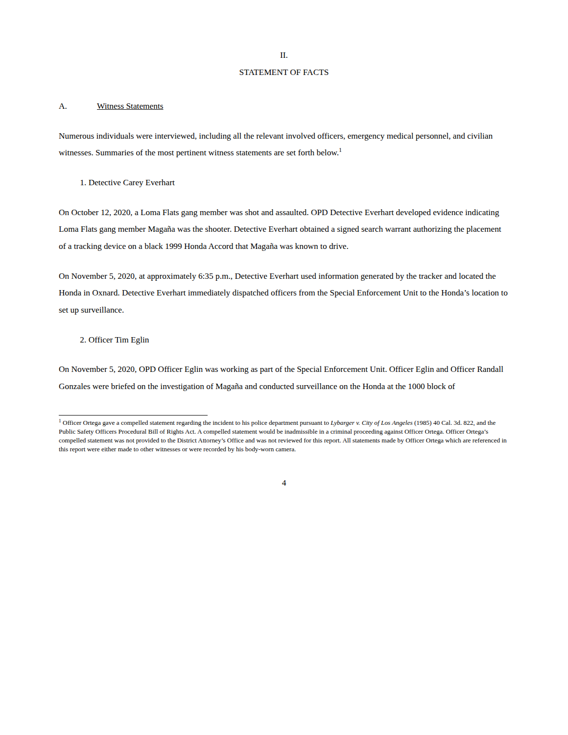II.
STATEMENT OF FACTS
A. Witness Statements
Numerous individuals were interviewed, including all the relevant involved officers, emergency medical personnel, and civilian witnesses. Summaries of the most pertinent witness statements are set forth below.1
Detective Carey Everhart
On October 12, 2020, a Loma Flats gang member was shot and assaulted. OPD Detective Everhart developed evidence indicating Loma Flats gang member Magaña was the shooter. Detective Everhart obtained a signed search warrant authorizing the placement of a tracking device on a black 1999 Honda Accord that Magaña was known to drive.
On November 5, 2020, at approximately 6:35 p.m., Detective Everhart used information generated by the tracker and located the Honda in Oxnard. Detective Everhart immediately dispatched officers from the Special Enforcement Unit to the Honda’s location to set up surveillance.
Officer Tim Eglin
On November 5, 2020, OPD Officer Eglin was working as part of the Special Enforcement Unit. Officer Eglin and Officer Randall Gonzales were briefed on the investigation of Magaña and conducted surveillance on the Honda at the 1000 block of
1 Officer Ortega gave a compelled statement regarding the incident to his police department pursuant to Lybarger v. City of Los Angeles (1985) 40 Cal. 3d. 822, and the Public Safety Officers Procedural Bill of Rights Act. A compelled statement would be inadmissible in a criminal proceeding against Officer Ortega. Officer Ortega’s compelled statement was not provided to the District Attorney’s Office and was not reviewed for this report. All statements made by Officer Ortega which are referenced in this report were either made to other witnesses or were recorded by his body-worn camera.
4